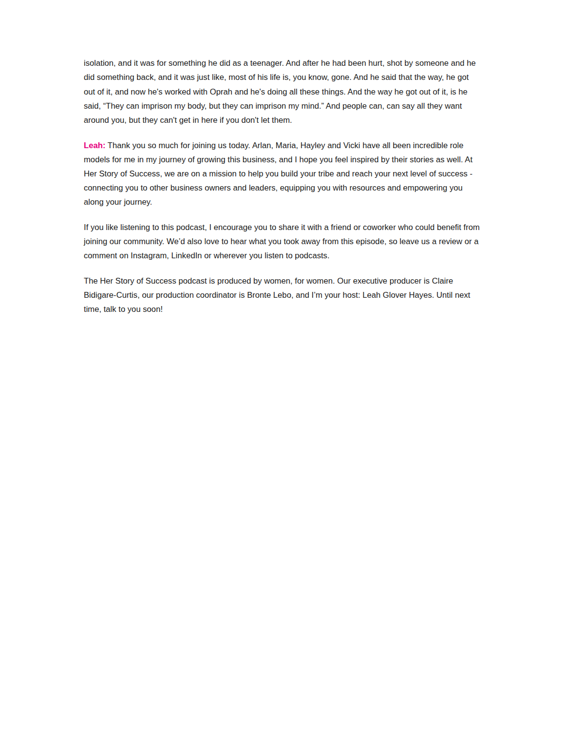isolation, and it was for something he did as a teenager. And after he had been hurt, shot by someone and he did something back, and it was just like, most of his life is, you know, gone. And he said that the way, he got out of it, and now he's worked with Oprah and he's doing all these things. And the way he got out of it, is he said, “They can imprison my body, but they can imprison my mind.” And people can, can say all they want around you, but they can't get in here if you don't let them.
Leah: Thank you so much for joining us today. Arlan, Maria, Hayley and Vicki have all been incredible role models for me in my journey of growing this business, and I hope you feel inspired by their stories as well. At Her Story of Success, we are on a mission to help you build your tribe and reach your next level of success - connecting you to other business owners and leaders, equipping you with resources and empowering you along your journey.
If you like listening to this podcast, I encourage you to share it with a friend or coworker who could benefit from joining our community. We’d also love to hear what you took away from this episode, so leave us a review or a comment on Instagram, LinkedIn or wherever you listen to podcasts.
The Her Story of Success podcast is produced by women, for women. Our executive producer is Claire Bidigare-Curtis, our production coordinator is Bronte Lebo, and I’m your host: Leah Glover Hayes. Until next time, talk to you soon!